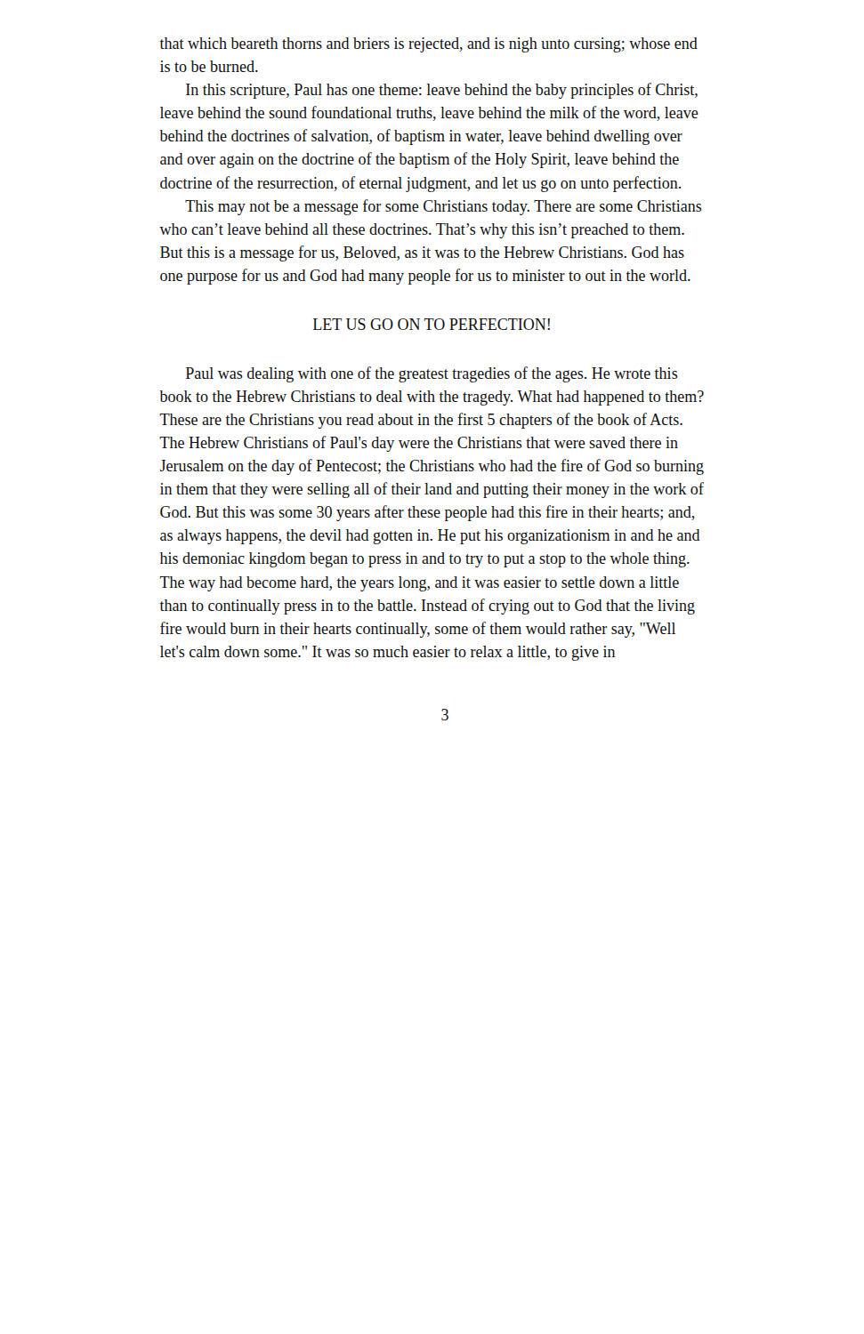that which beareth thorns and briers is rejected, and is nigh unto cursing; whose end is to be burned.
In this scripture, Paul has one theme: leave behind the baby principles of Christ, leave behind the sound foundational truths, leave behind the milk of the word, leave behind the doctrines of salvation, of baptism in water, leave behind dwelling over and over again on the doctrine of the baptism of the Holy Spirit, leave behind the doctrine of the resurrection, of eternal judgment, and let us go on unto perfection.
This may not be a message for some Christians today. There are some Christians who can’t leave behind all these doctrines. That’s why this isn’t preached to them. But this is a message for us, Beloved, as it was to the Hebrew Christians. God has one purpose for us and God had many people for us to minister to out in the world.
Let Us Go On To Perfection!
Paul was dealing with one of the greatest tragedies of the ages. He wrote this book to the Hebrew Christians to deal with the tragedy. What had happened to them? These are the Christians you read about in the first 5 chapters of the book of Acts. The Hebrew Christians of Paul's day were the Christians that were saved there in Jerusalem on the day of Pentecost; the Christians who had the fire of God so burning in them that they were selling all of their land and putting their money in the work of God. But this was some 30 years after these people had this fire in their hearts; and, as always happens, the devil had gotten in. He put his organizationism in and he and his demoniac kingdom began to press in and to try to put a stop to the whole thing. The way had become hard, the years long, and it was easier to settle down a little than to continually press in to the battle. Instead of crying out to God that the living fire would burn in their hearts continually, some of them would rather say, "Well let's calm down some." It was so much easier to relax a little, to give in
3